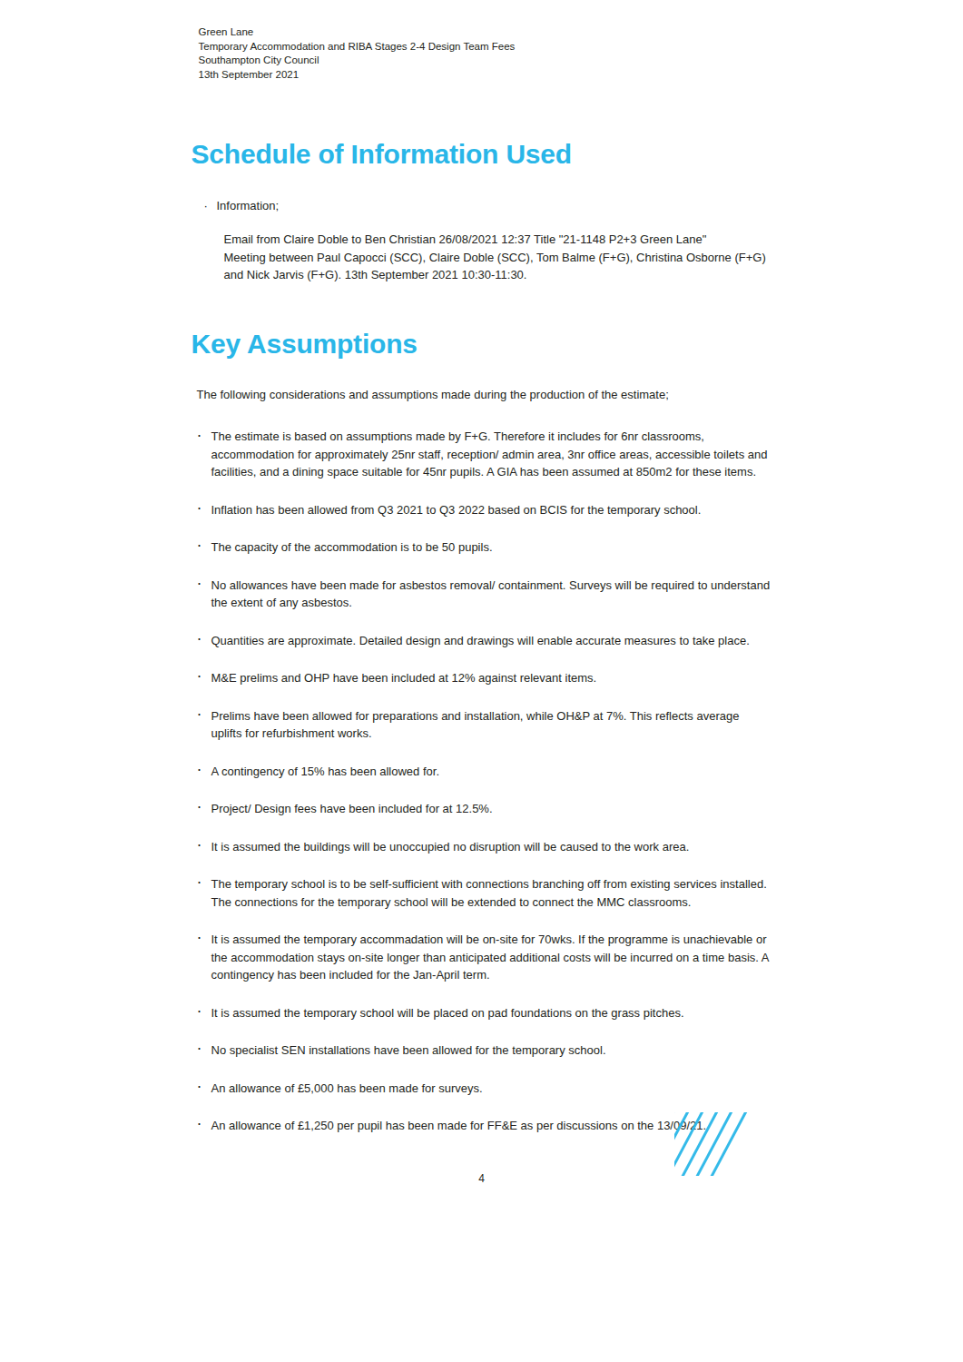Green Lane
Temporary Accommodation and RIBA Stages 2-4 Design Team Fees
Southampton City Council
13th September 2021
Schedule of Information Used
·Information;
Email from Claire Doble to Ben Christian 26/08/2021 12:37 Title "21-1148 P2+3 Green Lane"
Meeting between Paul Capocci (SCC), Claire Doble (SCC), Tom Balme (F+G), Christina Osborne (F+G)
and Nick Jarvis (F+G). 13th September 2021 10:30-11:30.
Key Assumptions
The following considerations and assumptions made during the production of the estimate;
The estimate is based on assumptions made by F+G. Therefore it includes for 6nr classrooms, accommodation for approximately 25nr staff, reception/ admin area, 3nr office areas, accessible toilets and facilities, and a dining space suitable for 45nr pupils. A GIA has been assumed at 850m2 for these items.
Inflation has been allowed from Q3 2021 to Q3 2022 based on BCIS for the temporary school.
The capacity of the accommodation is to be 50 pupils.
No allowances have been made for asbestos removal/ containment. Surveys will be required to understand the extent of any asbestos.
Quantities are approximate. Detailed design and drawings will enable accurate measures to take place.
M&E prelims and OHP have been included at 12% against relevant items.
Prelims have been allowed for preparations and installation, while OH&P at 7%. This reflects average uplifts for refurbishment works.
A contingency of 15% has been allowed for.
Project/ Design fees have been included for at 12.5%.
It is assumed the buildings will be unoccupied no disruption will be caused to the work area.
The temporary school is to be self-sufficient with connections branching off from existing services installed. The connections for the temporary school will be extended to connect the MMC classrooms.
It is assumed the temporary accommadation will be on-site for 70wks. If the programme is unachievable or the accommodation stays on-site longer than anticipated additional costs will be incurred on a time basis. A contingency has been included for the Jan-April term.
It is assumed the temporary school will be placed on pad foundations on the grass pitches.
No specialist SEN installations have been allowed for the temporary school.
An allowance of £5,000 has been made for surveys.
An allowance of £1,250 per pupil has been made for FF&E as per discussions on the 13/09/21.
4